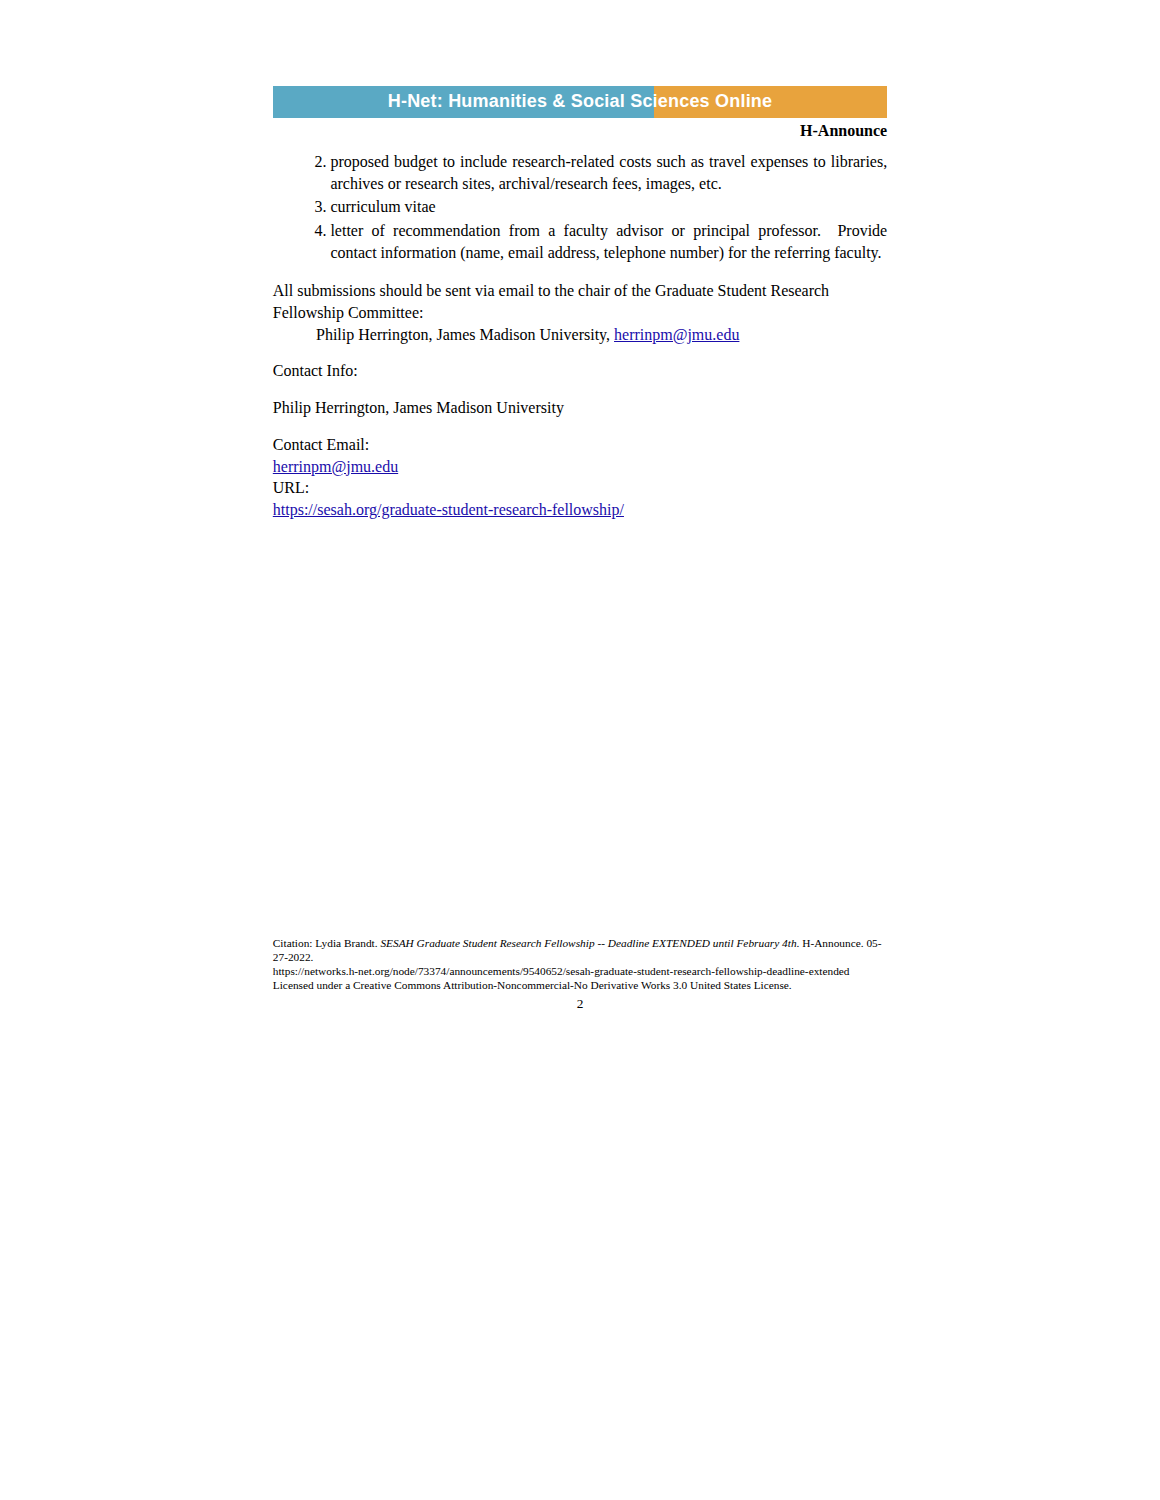H-Net: Humanities & Social Sciences Online
H-Announce
proposed budget to include research-related costs such as travel expenses to libraries, archives or research sites, archival/research fees, images, etc.
curriculum vitae
letter of recommendation from a faculty advisor or principal professor. Provide contact information (name, email address, telephone number) for the referring faculty.
All submissions should be sent via email to the chair of the Graduate Student Research Fellowship Committee:
Philip Herrington, James Madison University, herrinpm@jmu.edu
Contact Info:
Philip Herrington, James Madison University
Contact Email:
herrinpm@jmu.edu
URL:
https://sesah.org/graduate-student-research-fellowship/
Citation: Lydia Brandt. SESAH Graduate Student Research Fellowship -- Deadline EXTENDED until February 4th. H-Announce. 05-27-2022.
https://networks.h-net.org/node/73374/announcements/9540652/sesah-graduate-student-research-fellowship-deadline-extended
Licensed under a Creative Commons Attribution-Noncommercial-No Derivative Works 3.0 United States License.
2